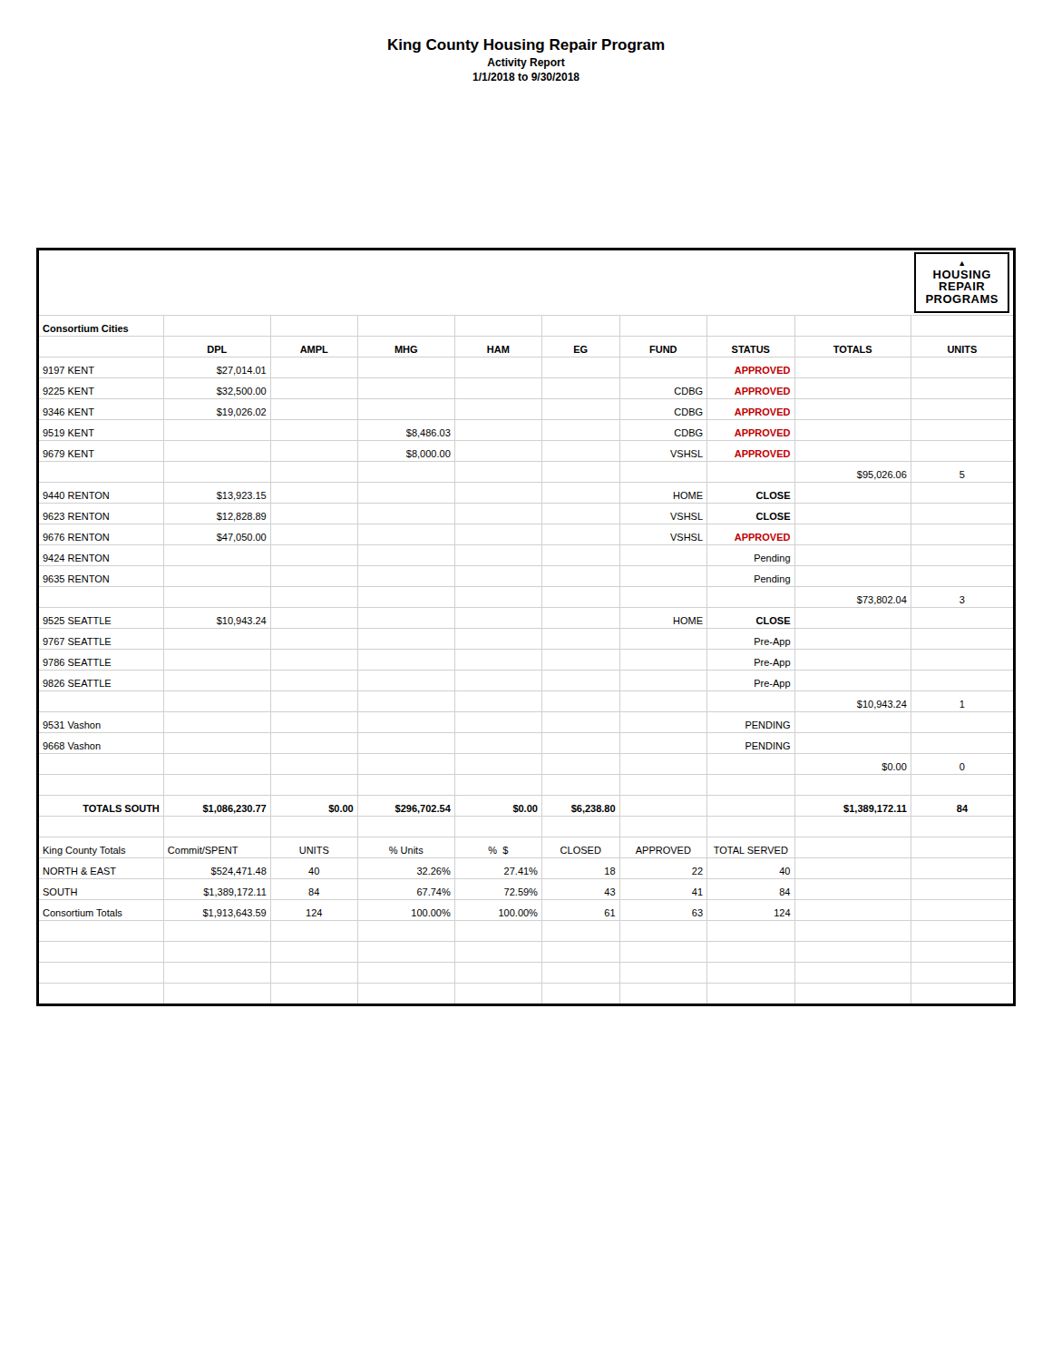King County Housing Repair Program
Activity Report
1/1/2018 to 9/30/2018
| | ▲ HOUSING REPAIR PROGRAMS |
| Consortium Cities | | | | | | | | | |
| | DPL | AMPL | MHG | HAM | EG | FUND | STATUS | TOTALS | UNITS |
| 9197 KENT | $27,014.01 | | | | | | APPROVED | | |
| 9225 KENT | $32,500.00 | | | | | CDBG | APPROVED | | |
| 9346 KENT | $19,026.02 | | | | | CDBG | APPROVED | | |
| 9519 KENT | | | $8,486.03 | | | CDBG | APPROVED | | |
| 9679 KENT | | | $8,000.00 | | | VSHSL | APPROVED | | |
| | | | | | | | | $95,026.06 | 5 |
| 9440 RENTON | $13,923.15 | | | | | HOME | CLOSE | | |
| 9623 RENTON | $12,828.89 | | | | | VSHSL | CLOSE | | |
| 9676 RENTON | $47,050.00 | | | | | VSHSL | APPROVED | | |
| 9424 RENTON | | | | | | | Pending | | |
| 9635 RENTON | | | | | | | Pending | | |
| | | | | | | | | $73,802.04 | 3 |
| 9525 SEATTLE | $10,943.24 | | | | | HOME | CLOSE | | |
| 9767 SEATTLE | | | | | | | Pre-App | | |
| 9786 SEATTLE | | | | | | | Pre-App | | |
| 9826 SEATTLE | | | | | | | Pre-App | | |
| | | | | | | | | $10,943.24 | 1 |
| 9531 Vashon | | | | | | | PENDING | | |
| 9668 Vashon | | | | | | | PENDING | | |
| | | | | | | | | $0.00 | 0 |
| TOTALS SOUTH | $1,086,230.77 | $0.00 | $296,702.54 | $0.00 | $6,238.80 | | | $1,389,172.11 | 84 |
| King County Totals | Commit/SPENT | UNITS | % Units | % $ | CLOSED | APPROVED | TOTAL SERVED | | |
| NORTH & EAST | $524,471.48 | 40 | 32.26% | 27.41% | 18 | 22 | 40 | | |
| SOUTH | $1,389,172.11 | 84 | 67.74% | 72.59% | 43 | 41 | 84 | | |
| Consortium Totals | $1,913,643.59 | 124 | 100.00% | 100.00% | 61 | 63 | 124 | | |